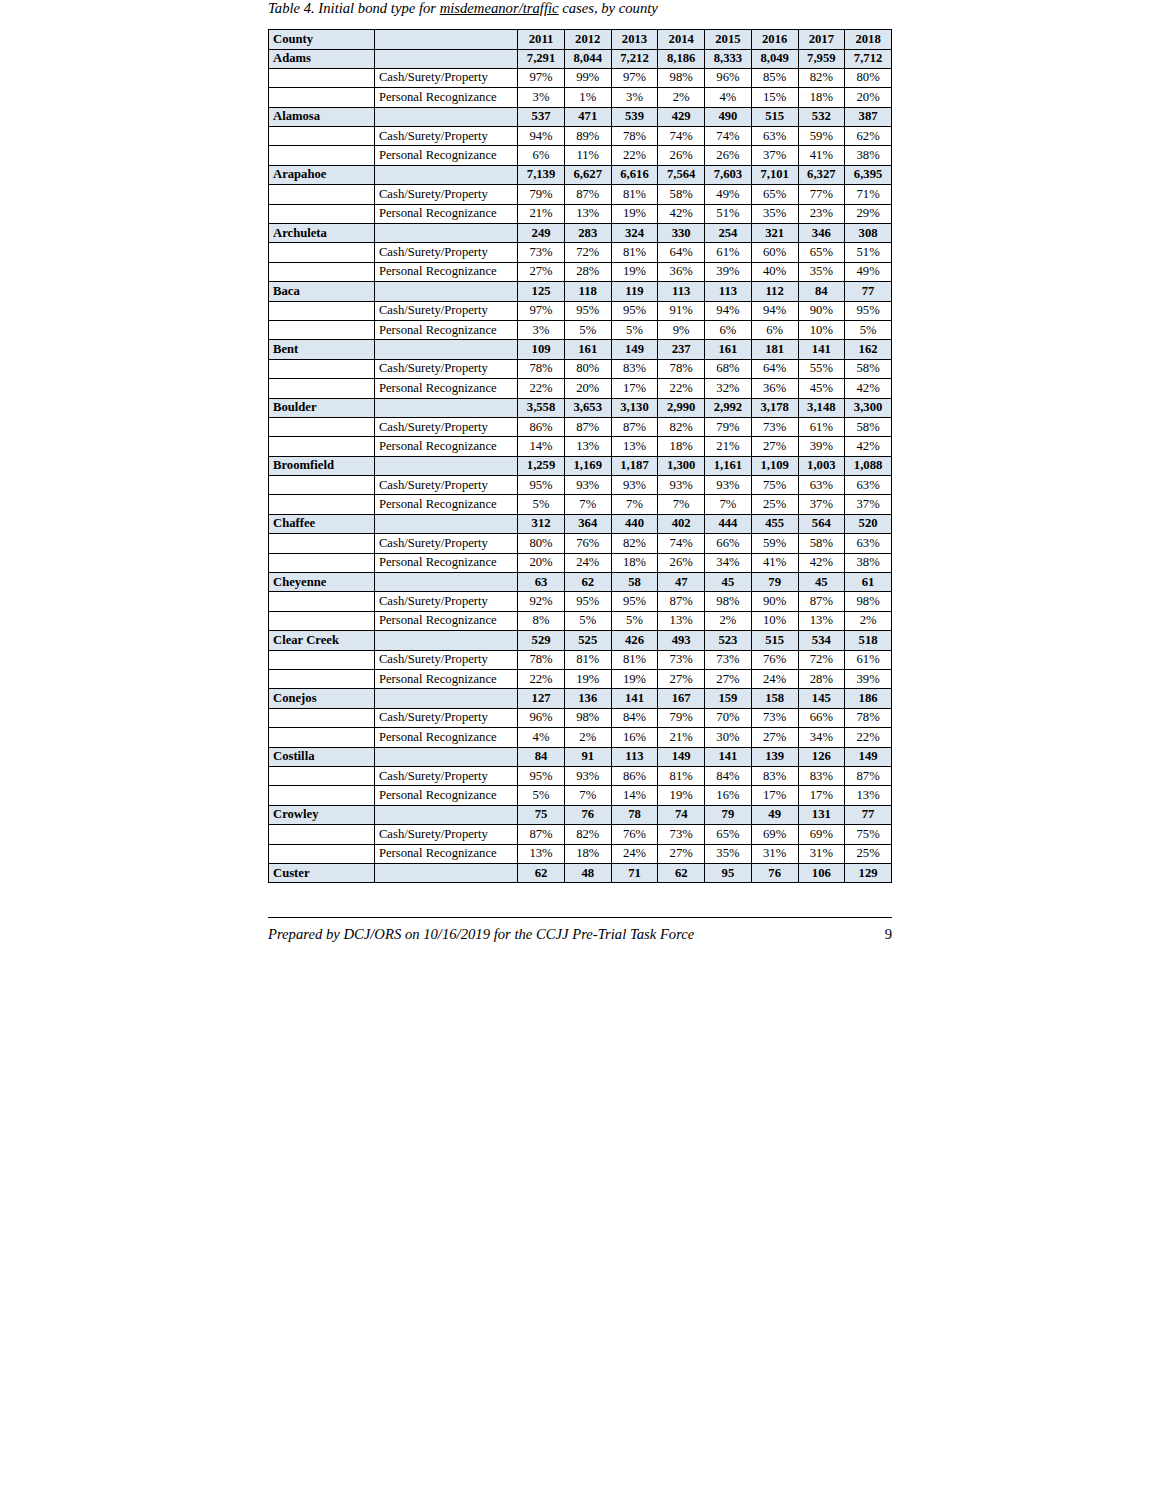Table 4. Initial bond type for misdemeanor/traffic cases, by county
| County | | 2011 | 2012 | 2013 | 2014 | 2015 | 2016 | 2017 | 2018 |
| --- | --- | --- | --- | --- | --- | --- | --- | --- | --- |
| Adams | | 7,291 | 8,044 | 7,212 | 8,186 | 8,333 | 8,049 | 7,959 | 7,712 |
| | Cash/Surety/Property | 97% | 99% | 97% | 98% | 96% | 85% | 82% | 80% |
| | Personal Recognizance | 3% | 1% | 3% | 2% | 4% | 15% | 18% | 20% |
| Alamosa | | 537 | 471 | 539 | 429 | 490 | 515 | 532 | 387 |
| | Cash/Surety/Property | 94% | 89% | 78% | 74% | 74% | 63% | 59% | 62% |
| | Personal Recognizance | 6% | 11% | 22% | 26% | 26% | 37% | 41% | 38% |
| Arapahoe | | 7,139 | 6,627 | 6,616 | 7,564 | 7,603 | 7,101 | 6,327 | 6,395 |
| | Cash/Surety/Property | 79% | 87% | 81% | 58% | 49% | 65% | 77% | 71% |
| | Personal Recognizance | 21% | 13% | 19% | 42% | 51% | 35% | 23% | 29% |
| Archuleta | | 249 | 283 | 324 | 330 | 254 | 321 | 346 | 308 |
| | Cash/Surety/Property | 73% | 72% | 81% | 64% | 61% | 60% | 65% | 51% |
| | Personal Recognizance | 27% | 28% | 19% | 36% | 39% | 40% | 35% | 49% |
| Baca | | 125 | 118 | 119 | 113 | 113 | 112 | 84 | 77 |
| | Cash/Surety/Property | 97% | 95% | 95% | 91% | 94% | 94% | 90% | 95% |
| | Personal Recognizance | 3% | 5% | 5% | 9% | 6% | 6% | 10% | 5% |
| Bent | | 109 | 161 | 149 | 237 | 161 | 181 | 141 | 162 |
| | Cash/Surety/Property | 78% | 80% | 83% | 78% | 68% | 64% | 55% | 58% |
| | Personal Recognizance | 22% | 20% | 17% | 22% | 32% | 36% | 45% | 42% |
| Boulder | | 3,558 | 3,653 | 3,130 | 2,990 | 2,992 | 3,178 | 3,148 | 3,300 |
| | Cash/Surety/Property | 86% | 87% | 87% | 82% | 79% | 73% | 61% | 58% |
| | Personal Recognizance | 14% | 13% | 13% | 18% | 21% | 27% | 39% | 42% |
| Broomfield | | 1,259 | 1,169 | 1,187 | 1,300 | 1,161 | 1,109 | 1,003 | 1,088 |
| | Cash/Surety/Property | 95% | 93% | 93% | 93% | 93% | 75% | 63% | 63% |
| | Personal Recognizance | 5% | 7% | 7% | 7% | 7% | 25% | 37% | 37% |
| Chaffee | | 312 | 364 | 440 | 402 | 444 | 455 | 564 | 520 |
| | Cash/Surety/Property | 80% | 76% | 82% | 74% | 66% | 59% | 58% | 63% |
| | Personal Recognizance | 20% | 24% | 18% | 26% | 34% | 41% | 42% | 38% |
| Cheyenne | | 63 | 62 | 58 | 47 | 45 | 79 | 45 | 61 |
| | Cash/Surety/Property | 92% | 95% | 95% | 87% | 98% | 90% | 87% | 98% |
| | Personal Recognizance | 8% | 5% | 5% | 13% | 2% | 10% | 13% | 2% |
| Clear Creek | | 529 | 525 | 426 | 493 | 523 | 515 | 534 | 518 |
| | Cash/Surety/Property | 78% | 81% | 81% | 73% | 73% | 76% | 72% | 61% |
| | Personal Recognizance | 22% | 19% | 19% | 27% | 27% | 24% | 28% | 39% |
| Conejos | | 127 | 136 | 141 | 167 | 159 | 158 | 145 | 186 |
| | Cash/Surety/Property | 96% | 98% | 84% | 79% | 70% | 73% | 66% | 78% |
| | Personal Recognizance | 4% | 2% | 16% | 21% | 30% | 27% | 34% | 22% |
| Costilla | | 84 | 91 | 113 | 149 | 141 | 139 | 126 | 149 |
| | Cash/Surety/Property | 95% | 93% | 86% | 81% | 84% | 83% | 83% | 87% |
| | Personal Recognizance | 5% | 7% | 14% | 19% | 16% | 17% | 17% | 13% |
| Crowley | | 75 | 76 | 78 | 74 | 79 | 49 | 131 | 77 |
| | Cash/Surety/Property | 87% | 82% | 76% | 73% | 65% | 69% | 69% | 75% |
| | Personal Recognizance | 13% | 18% | 24% | 27% | 35% | 31% | 31% | 25% |
| Custer | | 62 | 48 | 71 | 62 | 95 | 76 | 106 | 129 |
Prepared by DCJ/ORS on 10/16/2019 for the CCJJ Pre-Trial Task Force 9